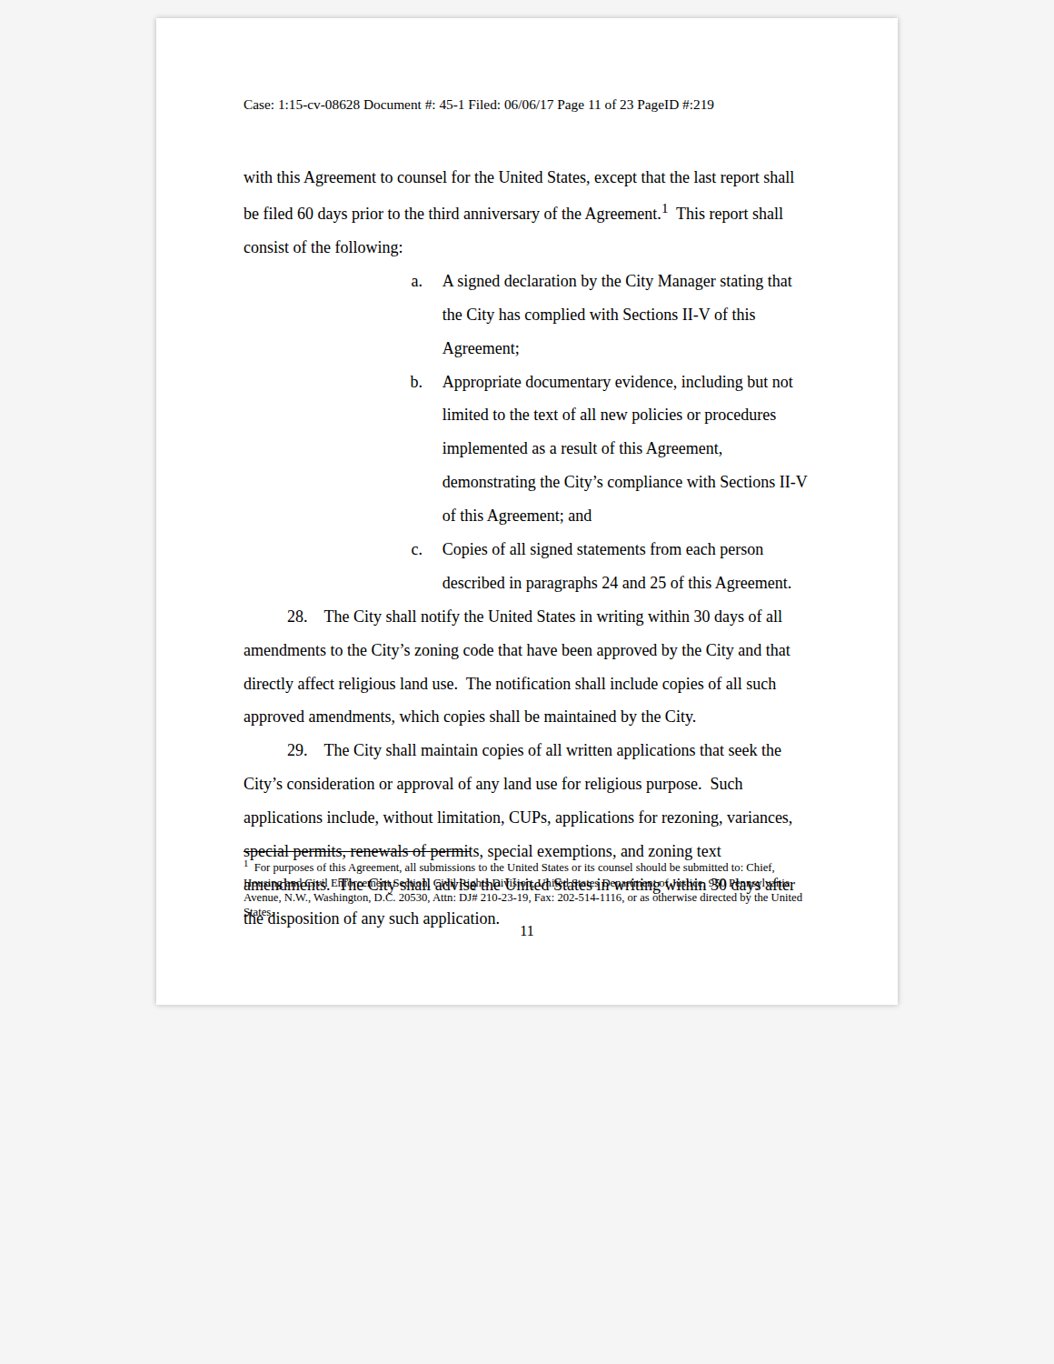Case: 1:15-cv-08628 Document #: 45-1 Filed: 06/06/17 Page 11 of 23 PageID #:219
with this Agreement to counsel for the United States, except that the last report shall be filed 60 days prior to the third anniversary of the Agreement.1 This report shall consist of the following:
A signed declaration by the City Manager stating that the City has complied with Sections II-V of this Agreement;
Appropriate documentary evidence, including but not limited to the text of all new policies or procedures implemented as a result of this Agreement, demonstrating the City’s compliance with Sections II-V of this Agreement; and
Copies of all signed statements from each person described in paragraphs 24 and 25 of this Agreement.
28. The City shall notify the United States in writing within 30 days of all amendments to the City’s zoning code that have been approved by the City and that directly affect religious land use. The notification shall include copies of all such approved amendments, which copies shall be maintained by the City.
29. The City shall maintain copies of all written applications that seek the City’s consideration or approval of any land use for religious purpose. Such applications include, without limitation, CUPs, applications for rezoning, variances, special permits, renewals of permits, special exemptions, and zoning text amendments. The City shall advise the United States in writing within 30 days after the disposition of any such application.
1 For purposes of this Agreement, all submissions to the United States or its counsel should be submitted to: Chief, Housing and Civil Enforcement Section, Civil Rights Division, United States Department of Justice, 950 Pennsylvania Avenue, N.W., Washington, D.C. 20530, Attn: DJ# 210-23-19, Fax: 202-514-1116, or as otherwise directed by the United States.
11